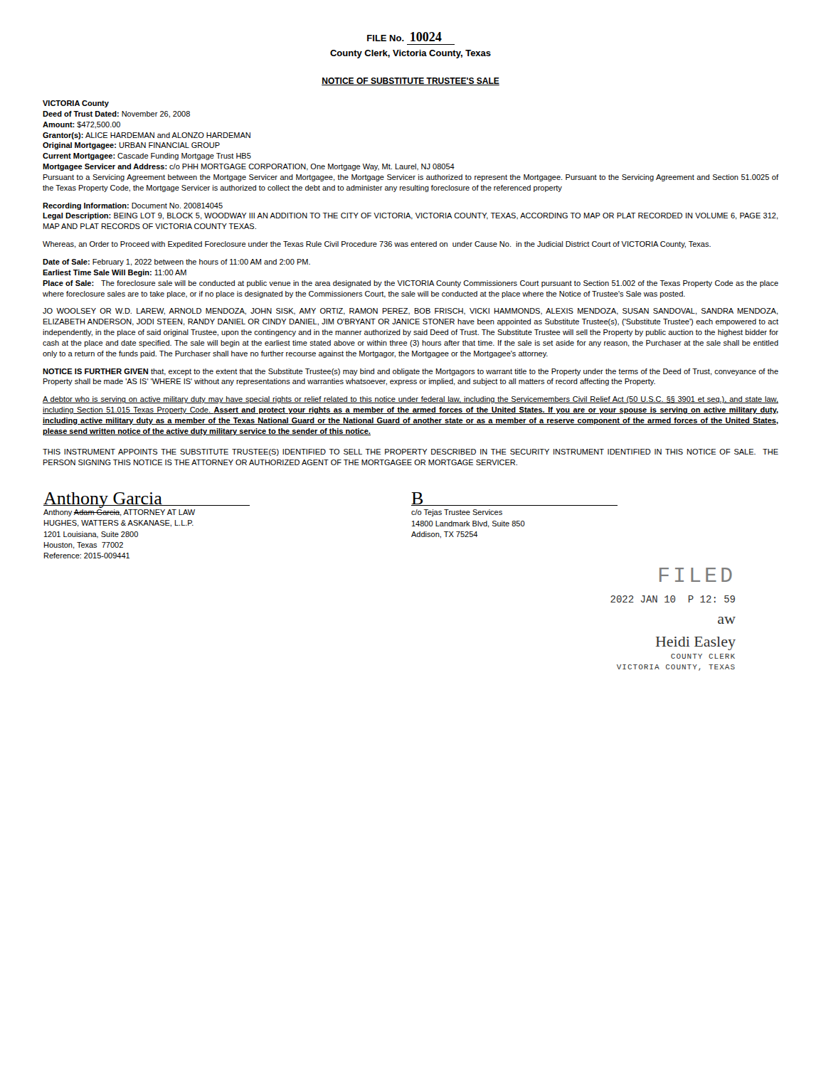FILE No. 10024
County Clerk, Victoria County, Texas
NOTICE OF SUBSTITUTE TRUSTEE'S SALE
VICTORIA County
Deed of Trust Dated: November 26, 2008
Amount: $472,500.00
Grantor(s): ALICE HARDEMAN and ALONZO HARDEMAN
Original Mortgagee: URBAN FINANCIAL GROUP
Current Mortgagee: Cascade Funding Mortgage Trust HB5
Mortgagee Servicer and Address: c/o PHH MORTGAGE CORPORATION, One Mortgage Way, Mt. Laurel, NJ 08054
Pursuant to a Servicing Agreement between the Mortgage Servicer and Mortgagee, the Mortgage Servicer is authorized to represent the Mortgagee. Pursuant to the Servicing Agreement and Section 51.0025 of the Texas Property Code, the Mortgage Servicer is authorized to collect the debt and to administer any resulting foreclosure of the referenced property
Recording Information: Document No. 200814045
Legal Description: BEING LOT 9, BLOCK 5, WOODWAY III AN ADDITION TO THE CITY OF VICTORIA, VICTORIA COUNTY, TEXAS, ACCORDING TO MAP OR PLAT RECORDED IN VOLUME 6, PAGE 312, MAP AND PLAT RECORDS OF VICTORIA COUNTY TEXAS.
Whereas, an Order to Proceed with Expedited Foreclosure under the Texas Rule Civil Procedure 736 was entered on under Cause No. in the Judicial District Court of VICTORIA County, Texas.
Date of Sale: February 1, 2022 between the hours of 11:00 AM and 2:00 PM.
Earliest Time Sale Will Begin: 11:00 AM
Place of Sale: The foreclosure sale will be conducted at public venue in the area designated by the VICTORIA County Commissioners Court pursuant to Section 51.002 of the Texas Property Code as the place where foreclosure sales are to take place, or if no place is designated by the Commissioners Court, the sale will be conducted at the place where the Notice of Trustee's Sale was posted.
JO WOOLSEY OR W.D. LAREW, ARNOLD MENDOZA, JOHN SISK, AMY ORTIZ, RAMON PEREZ, BOB FRISCH, VICKI HAMMONDS, ALEXIS MENDOZA, SUSAN SANDOVAL, SANDRA MENDOZA, ELIZABETH ANDERSON, JODI STEEN, RANDY DANIEL OR CINDY DANIEL, JIM O'BRYANT OR JANICE STONER have been appointed as Substitute Trustee(s), ('Substitute Trustee') each empowered to act independently, in the place of said original Trustee, upon the contingency and in the manner authorized by said Deed of Trust. The Substitute Trustee will sell the Property by public auction to the highest bidder for cash at the place and date specified. The sale will begin at the earliest time stated above or within three (3) hours after that time. If the sale is set aside for any reason, the Purchaser at the sale shall be entitled only to a return of the funds paid. The Purchaser shall have no further recourse against the Mortgagor, the Mortgagee or the Mortgagee's attorney.
NOTICE IS FURTHER GIVEN that, except to the extent that the Substitute Trustee(s) may bind and obligate the Mortgagors to warrant title to the Property under the terms of the Deed of Trust, conveyance of the Property shall be made 'AS IS' 'WHERE IS' without any representations and warranties whatsoever, express or implied, and subject to all matters of record affecting the Property.
A debtor who is serving on active military duty may have special rights or relief related to this notice under federal law, including the Servicemembers Civil Relief Act (50 U.S.C. §§ 3901 et seq.), and state law, including Section 51.015 Texas Property Code. Assert and protect your rights as a member of the armed forces of the United States. If you are or your spouse is serving on active military duty, including active military duty as a member of the Texas National Guard or the National Guard of another state or as a member of a reserve component of the armed forces of the United States, please send written notice of the active duty military service to the sender of this notice.
THIS INSTRUMENT APPOINTS THE SUBSTITUTE TRUSTEE(S) IDENTIFIED TO SELL THE PROPERTY DESCRIBED IN THE SECURITY INSTRUMENT IDENTIFIED IN THIS NOTICE OF SALE. THE PERSON SIGNING THIS NOTICE IS THE ATTORNEY OR AUTHORIZED AGENT OF THE MORTGAGEE OR MORTGAGE SERVICER.
| Anthony Garcia Anthony Adam Garcia , ATTORNEY AT LAW HUGHES, WATTERS & ASKANASE, L.L.P. 1201 Louisiana, Suite 2800 Houston, Texas 77002 Reference: 2015-009441 | B c/o Tejas Trustee Services 14800 Landmark Blvd, Suite 850 Addison, TX 75254 FILED 2022 JAN 10 P 12: 59 aw Heidi Easley COUNTY CLERK VICTORIA COUNTY, TEXAS |